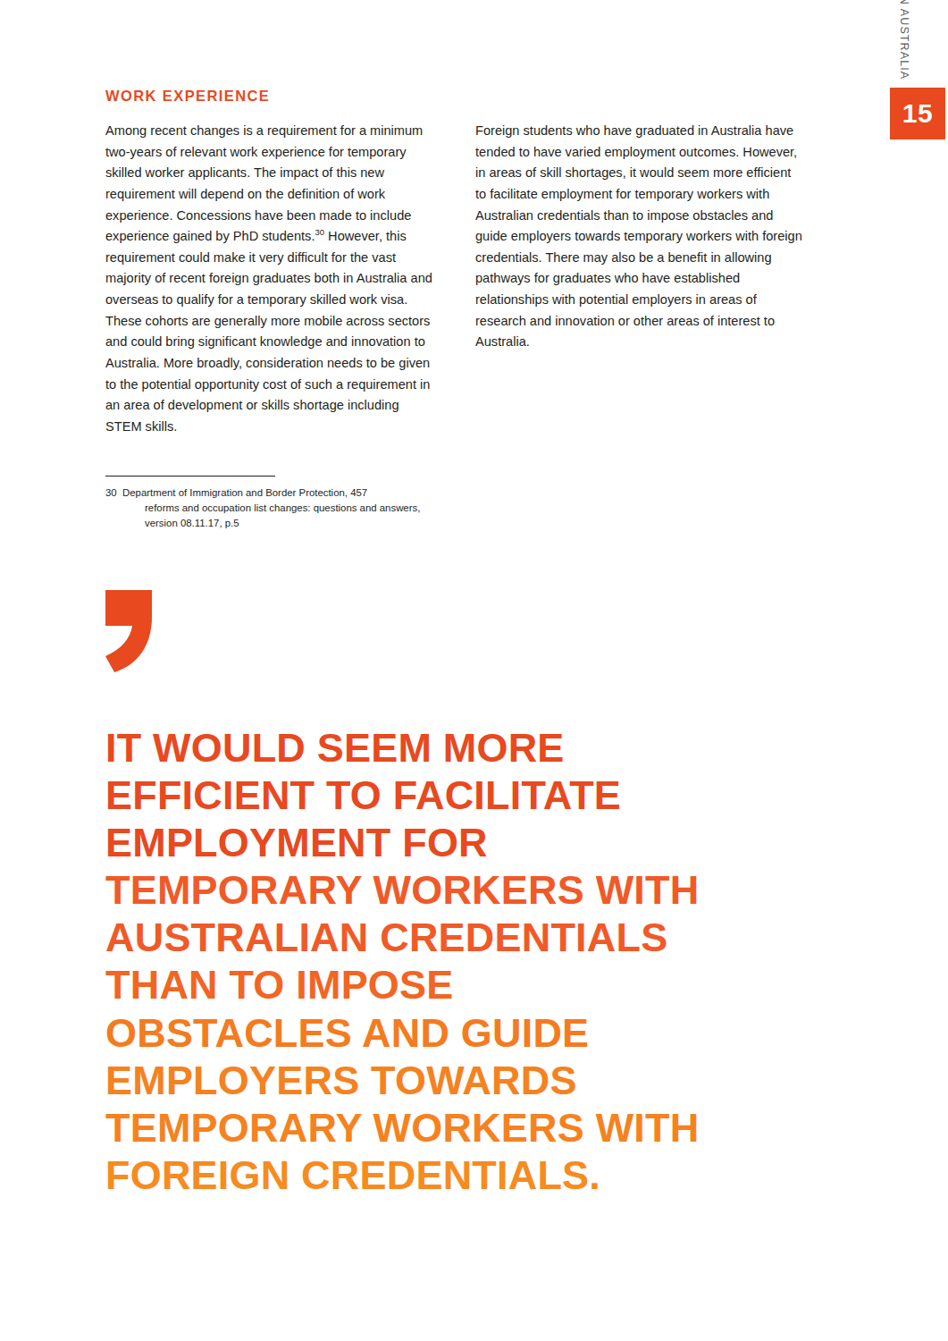15
A REWORKED 457 VISA PROGRAM: TEMPORARY SKILLED MIGRATION IN AUSTRALIA
Work experience
Among recent changes is a requirement for a minimum two-years of relevant work experience for temporary skilled worker applicants. The impact of this new requirement will depend on the definition of work experience. Concessions have been made to include experience gained by PhD students.30 However, this requirement could make it very difficult for the vast majority of recent foreign graduates both in Australia and overseas to qualify for a temporary skilled work visa. These cohorts are generally more mobile across sectors and could bring significant knowledge and innovation to Australia. More broadly, consideration needs to be given to the potential opportunity cost of such a requirement in an area of development or skills shortage including STEM skills.
30 Department of Immigration and Border Protection, 457 reforms and occupation list changes: questions and answers, version 08.11.17, p.5
Foreign students who have graduated in Australia have tended to have varied employment outcomes. However, in areas of skill shortages, it would seem more efficient to facilitate employment for temporary workers with Australian credentials than to impose obstacles and guide employers towards temporary workers with foreign credentials. There may also be a benefit in allowing pathways for graduates who have established relationships with potential employers in areas of research and innovation or other areas of interest to Australia.
IT WOULD SEEM MORE
EFFICIENT TO FACILITATE
EMPLOYMENT FOR
TEMPORARY WORKERS WITH
AUSTRALIAN CREDENTIALS
THAN TO IMPOSE
OBSTACLES AND GUIDE
EMPLOYERS TOWARDS
TEMPORARY WORKERS WITH
FOREIGN CREDENTIALS.